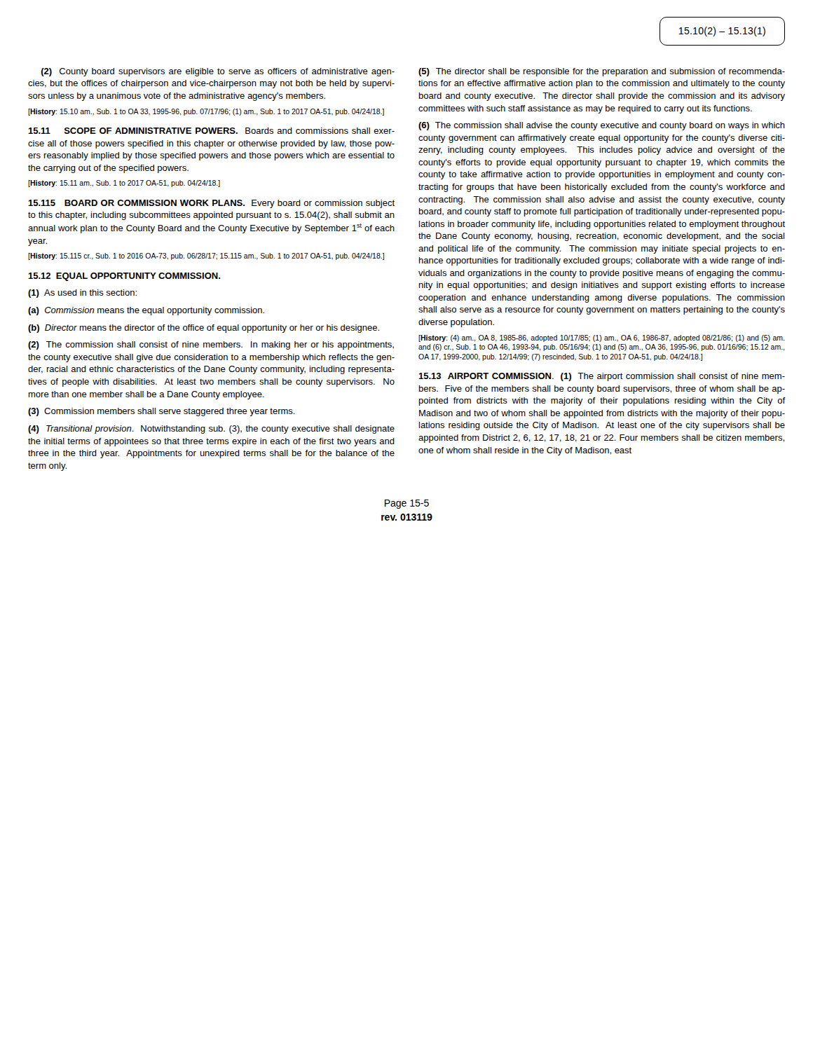15.10(2) – 15.13(1)
(2) County board supervisors are eligible to serve as officers of administrative agencies, but the offices of chairperson and vice-chairperson may not both be held by supervisors unless by a unanimous vote of the administrative agency's members.
[History: 15.10 am., Sub. 1 to OA 33, 1995-96, pub. 07/17/96; (1) am., Sub. 1 to 2017 OA-51, pub. 04/24/18.]
15.11 Scope of Administrative Powers. Boards and commissions shall exercise all of those powers specified in this chapter or otherwise provided by law, those powers reasonably implied by those specified powers and those powers which are essential to the carrying out of the specified powers.
[History: 15.11 am., Sub. 1 to 2017 OA-51, pub. 04/24/18.]
15.115 Board or Commission Work Plans. Every board or commission subject to this chapter, including subcommittees appointed pursuant to s. 15.04(2), shall submit an annual work plan to the County Board and the County Executive by September 1st of each year.
[History: 15.115 cr., Sub. 1 to 2016 OA-73, pub. 06/28/17; 15.115 am., Sub. 1 to 2017 OA-51, pub. 04/24/18.]
15.12 Equal Opportunity Commission.
(1) As used in this section:
(a) Commission means the equal opportunity commission.
(b) Director means the director of the office of equal opportunity or her or his designee.
(2) The commission shall consist of nine members. In making her or his appointments, the county executive shall give due consideration to a membership which reflects the gender, racial and ethnic characteristics of the Dane County community, including representatives of people with disabilities. At least two members shall be county supervisors. No more than one member shall be a Dane County employee.
(3) Commission members shall serve staggered three year terms.
(4) Transitional provision. Notwithstanding sub. (3), the county executive shall designate the initial terms of appointees so that three terms expire in each of the first two years and three in the third year. Appointments for unexpired terms shall be for the balance of the term only.
(5) The director shall be responsible for the preparation and submission of recommenda­tions for an effective affirmative action plan to the commission and ultimately to the county board and county executive. The director shall provide the commission and its advisory committees with such staff assistance as may be required to carry out its functions.
(6) The commission shall advise the county executive and county board on ways in which county government can affirmatively create equal opportunity for the county's diverse citizenry, including county employees. This includes policy advice and oversight of the county's efforts to provide equal opportunity pursuant to chapter 19, which commits the county to take affirmative action to provide opportunities in employment and county contracting for groups that have been historically excluded from the county's workforce and contracting. The commission shall also advise and assist the county executive, county board, and county staff to promote full participation of traditionally under-represented populations in broader community life, including opportunities related to employment throughout the Dane County economy, housing, recreation, economic development, and the social and political life of the community. The commission may initiate special projects to enhance opportunities for traditionally excluded groups; collaborate with a wide range of individuals and organizations in the county to provide positive means of engaging the community in equal opportunities; and design initiatives and support existing efforts to increase cooperation and enhance understanding among diverse populations. The commission shall also serve as a resource for county government on matters pertaining to the county's diverse population.
[History: (4) am., OA 8, 1985-86, adopted 10/17/85; (1) am., OA 6, 1986-87, adopted 08/21/86; (1) and (5) am. and (6) cr., Sub. 1 to OA 46, 1993-94, pub. 05/16/94; (1) and (5) am., OA 36, 1995-96, pub. 01/16/96; 15.12 am., OA 17, 1999-2000, pub. 12/14/99; (7) rescinded, Sub. 1 to 2017 OA-51, pub. 04/24/18.]
15.13 Airport Commission. (1) The airport commission shall consist of nine members. Five of the members shall be county board supervisors, three of whom shall be appointed from districts with the majority of their populations residing within the City of Madison and two of whom shall be appointed from districts with the majority of their populations residing outside the City of Madison. At least one of the city supervisors shall be appointed from District 2, 6, 12, 17, 18, 21 or 22. Four members shall be citizen members, one of whom shall reside in the City of Madison, east
Page 15-5
rev. 013119